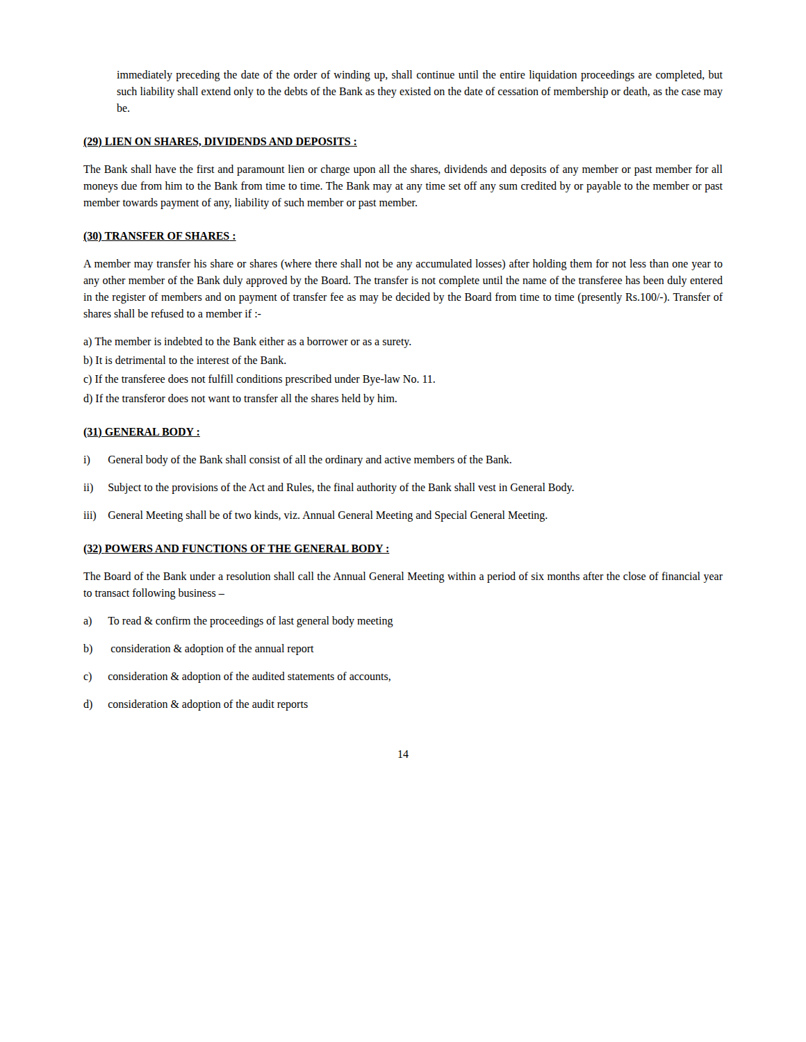immediately preceding the date of the order of winding up, shall continue until the entire liquidation proceedings are completed, but such liability shall extend only to the debts of the Bank as they existed on the date of cessation of membership or death, as the case may be.
(29) LIEN ON SHARES, DIVIDENDS AND DEPOSITS :
The Bank shall have the first and paramount lien or charge upon all the shares, dividends and deposits of any member or past member for all moneys due from him to the Bank from time to time. The Bank may at any time set off any sum credited by or payable to the member or past member towards payment of any, liability of such member or past member.
(30) TRANSFER OF SHARES :
A member may transfer his share or shares (where there shall not be any accumulated losses) after holding them for not less than one year to any other member of the Bank duly approved by the Board. The transfer is not complete until the name of the transferee has been duly entered in the register of members and on payment of transfer fee as may be decided by the Board from time to time (presently Rs.100/-). Transfer of shares shall be refused to a member if :-
a) The member is indebted to the Bank either as a borrower or as a surety.
b) It is detrimental to the interest of the Bank.
c) If the transferee does not fulfill conditions prescribed under Bye-law No. 11.
d) If the transferor does not want to transfer all the shares held by him.
(31) GENERAL BODY :
i) General body of the Bank shall consist of all the ordinary and active members of the Bank.
ii) Subject to the provisions of the Act and Rules, the final authority of the Bank shall vest in General Body.
iii) General Meeting shall be of two kinds, viz. Annual General Meeting and Special General Meeting.
(32) POWERS AND FUNCTIONS OF THE GENERAL BODY :
The Board of the Bank under a resolution shall call the Annual General Meeting within a period of six months after the close of financial year to transact following business –
a) To read & confirm the proceedings of last general body meeting
b) consideration & adoption of the annual report
c) consideration & adoption of the audited statements of accounts,
d) consideration & adoption of the audit reports
14